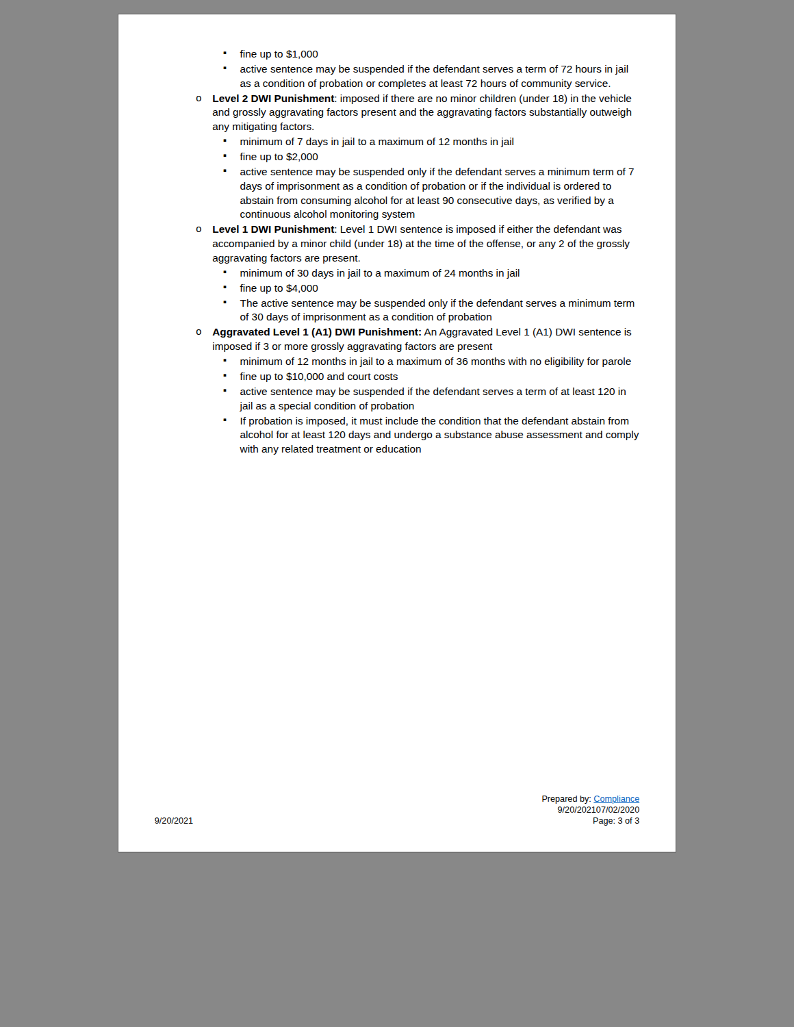fine up to $1,000
active sentence may be suspended if the defendant serves a term of 72 hours in jail as a condition of probation or completes at least 72 hours of community service.
Level 2 DWI Punishment: imposed if there are no minor children (under 18) in the vehicle and grossly aggravating factors present and the aggravating factors substantially outweigh any mitigating factors.
minimum of 7 days in jail to a maximum of 12 months in jail
fine up to $2,000
active sentence may be suspended only if the defendant serves a minimum term of 7 days of imprisonment as a condition of probation or if the individual is ordered to abstain from consuming alcohol for at least 90 consecutive days, as verified by a continuous alcohol monitoring system
Level 1 DWI Punishment: Level 1 DWI sentence is imposed if either the defendant was accompanied by a minor child (under 18) at the time of the offense, or any 2 of the grossly aggravating factors are present.
minimum of 30 days in jail to a maximum of 24 months in jail
fine up to $4,000
The active sentence may be suspended only if the defendant serves a minimum term of 30 days of imprisonment as a condition of probation
Aggravated Level 1 (A1) DWI Punishment: An Aggravated Level 1 (A1) DWI sentence is imposed if 3 or more grossly aggravating factors are present
minimum of 12 months in jail to a maximum of 36 months with no eligibility for parole
fine up to $10,000 and court costs
active sentence may be suspended if the defendant serves a term of at least 120 in jail as a special condition of probation
If probation is imposed, it must include the condition that the defendant abstain from alcohol for at least 120 days and undergo a substance abuse assessment and comply with any related treatment or education
9/20/2021
Prepared by: Compliance
9/20/202107/02/2020
Page: 3 of 3